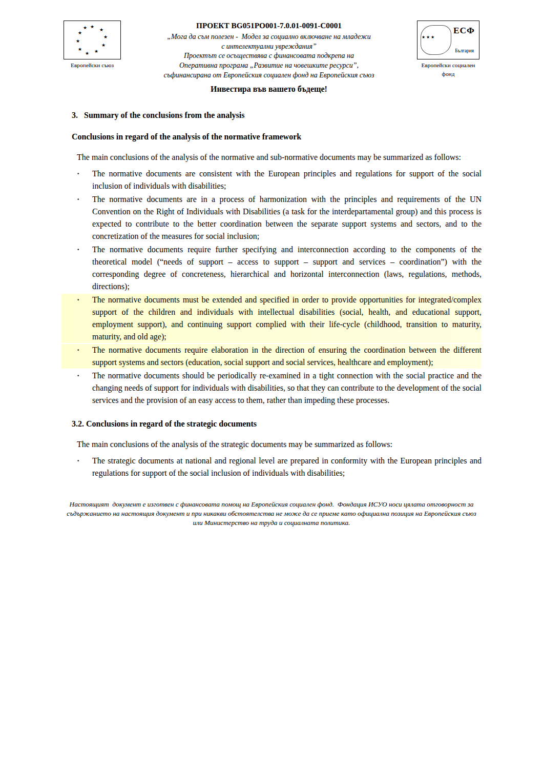★ ★ ★ ★ ★ ★ ★ ★ ★ ★
Европейски съюз
ПРОЕКТ BG051PO001-7.0.01-0091-C0001
„Мога да съм полезен - Модел за социално включване на младежи
с интелектуални увреждания”
Проектът се осъществява с финансовата подкрепа на
Оперативна програма „Развитие на човешките ресурси”,
съфинансирана от Европейския социален фонд на Европейския съюз
Инвестира във вашето бъдеще!
ЕСФ
★★★
България
Европейски социален фонд
3. Summary of the conclusions from the analysis
Conclusions in regard of the analysis of the normative framework
The main conclusions of the analysis of the normative and sub-normative documents may be summarized as follows:
The normative documents are consistent with the European principles and regulations for support of the social inclusion of individuals with disabilities;
The normative documents are in a process of harmonization with the principles and requirements of the UN Convention on the Right of Individuals with Disabilities (a task for the interdepartamental group) and this process is expected to contribute to the better coordination between the separate support systems and sectors, and to the concretization of the measures for social inclusion;
The normative documents require further specifying and interconnection according to the components of the theoretical model (“needs of support – access to support – support and services – coordination”) with the corresponding degree of concreteness, hierarchical and horizontal interconnection (laws, regulations, methods, directions);
The normative documents must be extended and specified in order to provide opportunities for integrated/complex support of the children and individuals with intellectual disabilities (social, health, and educational support, employment support), and continuing support complied with their life-cycle (childhood, transition to maturity, maturity, and old age);
The normative documents require elaboration in the direction of ensuring the coordination between the different support systems and sectors (education, social support and social services, healthcare and employment);
The normative documents should be periodically re-examined in a tight connection with the social practice and the changing needs of support for individuals with disabilities, so that they can contribute to the development of the social services and the provision of an easy access to them, rather than impeding these processes.
3.2. Conclusions in regard of the strategic documents
The main conclusions of the analysis of the strategic documents may be summarized as follows:
The strategic documents at national and regional level are prepared in conformity with the European principles and regulations for support of the social inclusion of individuals with disabilities;
Настоящият документ е изготвен с финансовата помощ на Европейския социален фонд. Фондация ИСУО носи цялата отговорност за съдържанието на настоящия документ и при никакви обстоятелства не може да се приеме като официална позиция на Европейския съюз или Министерство на труда и социалната политика.